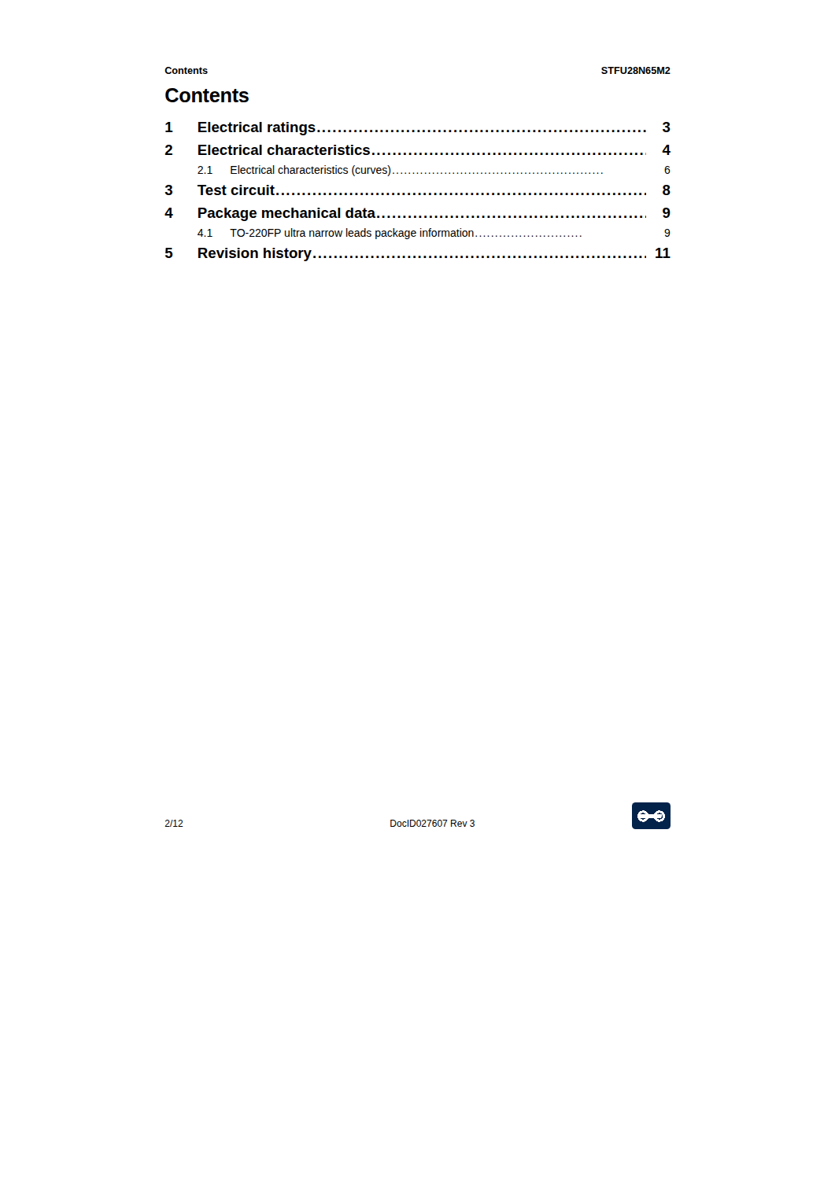Contents
STFU28N65M2
Contents
1 Electrical ratings ........................................................................... 3
2 Electrical characteristics ............................................................ 4
2.1 Electrical characteristics (curves) ..................................................... 6
3 Test circuit ..................................................................................... 8
4 Package mechanical data ............................................................ 9
4.1 TO-220FP ultra narrow leads package information ........................... 9
5 Revision history ........................................................................... 11
2/12
DocID027607 Rev 3